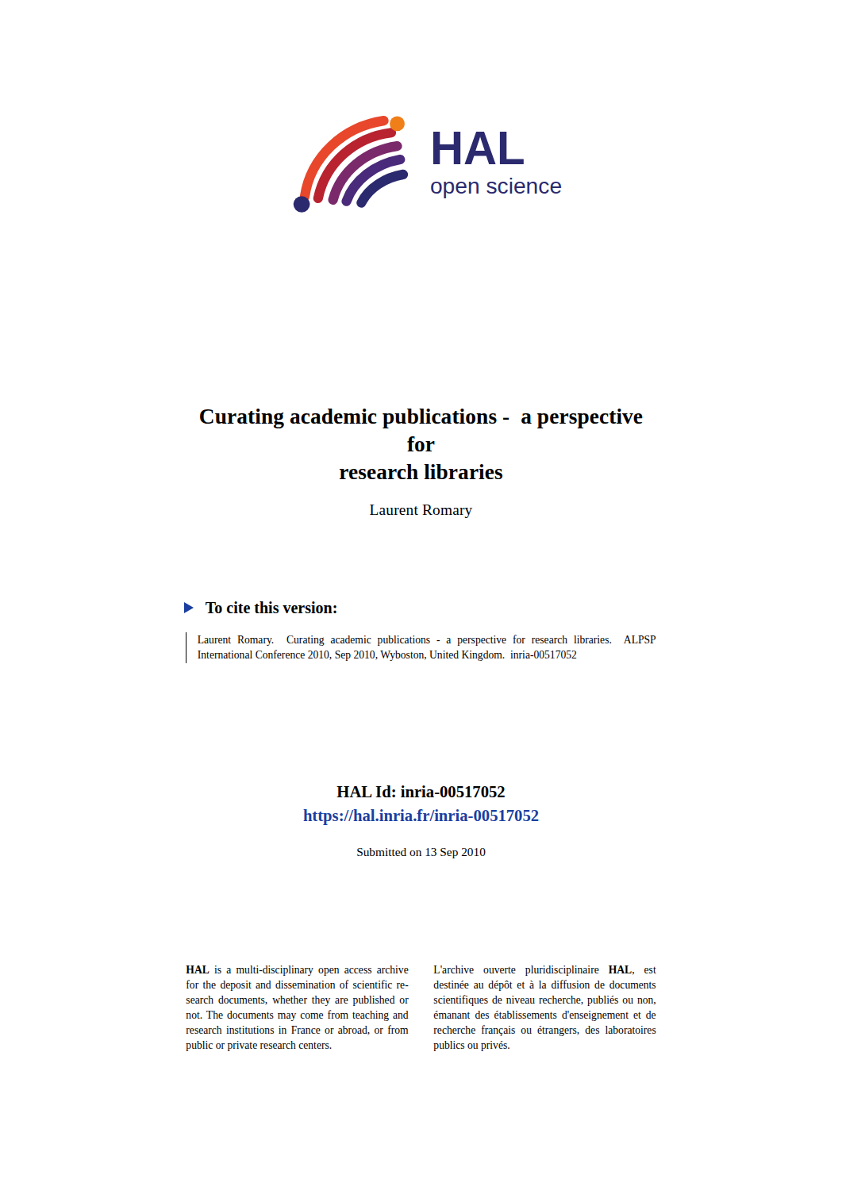HAL open science
Curating academic publications - a perspective for
research libraries
Laurent Romary
To cite this version:
Laurent Romary. Curating academic publications - a perspective for research libraries. ALPSP International Conference 2010, Sep 2010, Wyboston, United Kingdom. inria-00517052
HAL Id: inria-00517052
https://hal.inria.fr/inria-00517052
Submitted on 13 Sep 2010
HAL is a multi-disciplinary open access archive for the deposit and dissemination of scientific research documents, whether they are published or not. The documents may come from teaching and research institutions in France or abroad, or from public or private research centers.
L'archive ouverte pluridisciplinaire HAL, est destinée au dépôt et à la diffusion de documents scientifiques de niveau recherche, publiés ou non, émanant des établissements d'enseignement et de recherche français ou étrangers, des laboratoires publics ou privés.